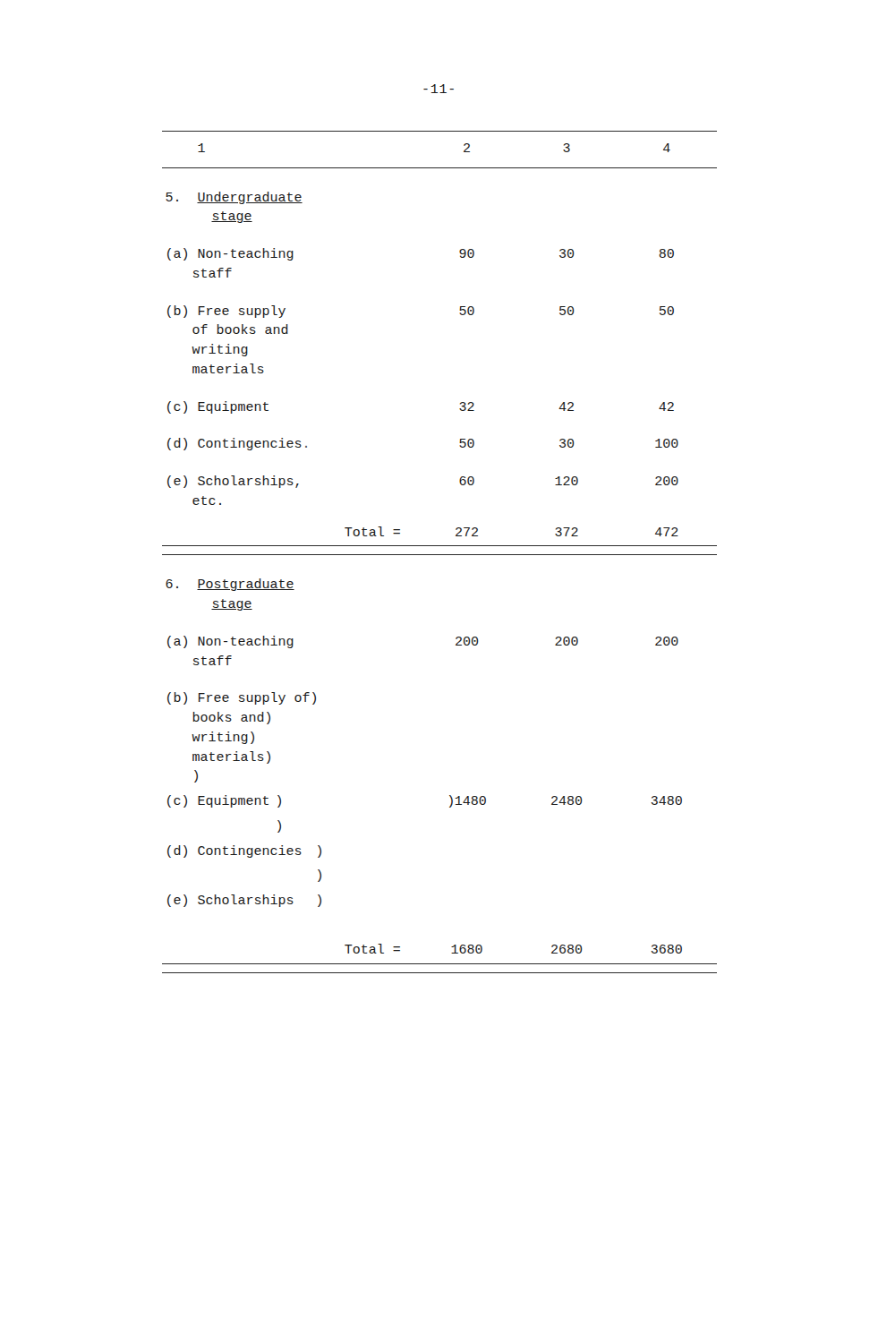-11-
| 1 | 2 | 3 | 4 |
| 5. Undergraduate stage |
| (a) Non-teaching staff | 90 | 30 | 80 |
| (b) Free supply of books and writing materials | 50 | 50 | 50 |
| (c) Equipment | 32 | 42 | 42 |
| (d) Contingencies . | 50 | 30 | 100 |
| (e) Scholarships, etc. | 60 | 120 | 200 |
| Total = | 272 | 372 | 472 |
| 6. Postgraduate stage |
| (a) Non-teaching staff | 200 | 200 | 200 |
| (b) Free supply of ) books and ) writing ) materials ) ) | | | |
| (c) Equipment ) | ) 1480 | 2480 | 3480 |
| (c) Equipment ) | | | |
| (d) Contingencies ) | | | |
| (d) Contingencies ) | | | |
| (e) Scholarships ) | | | |
| Total = | 1680 | 2680 | 3680 |